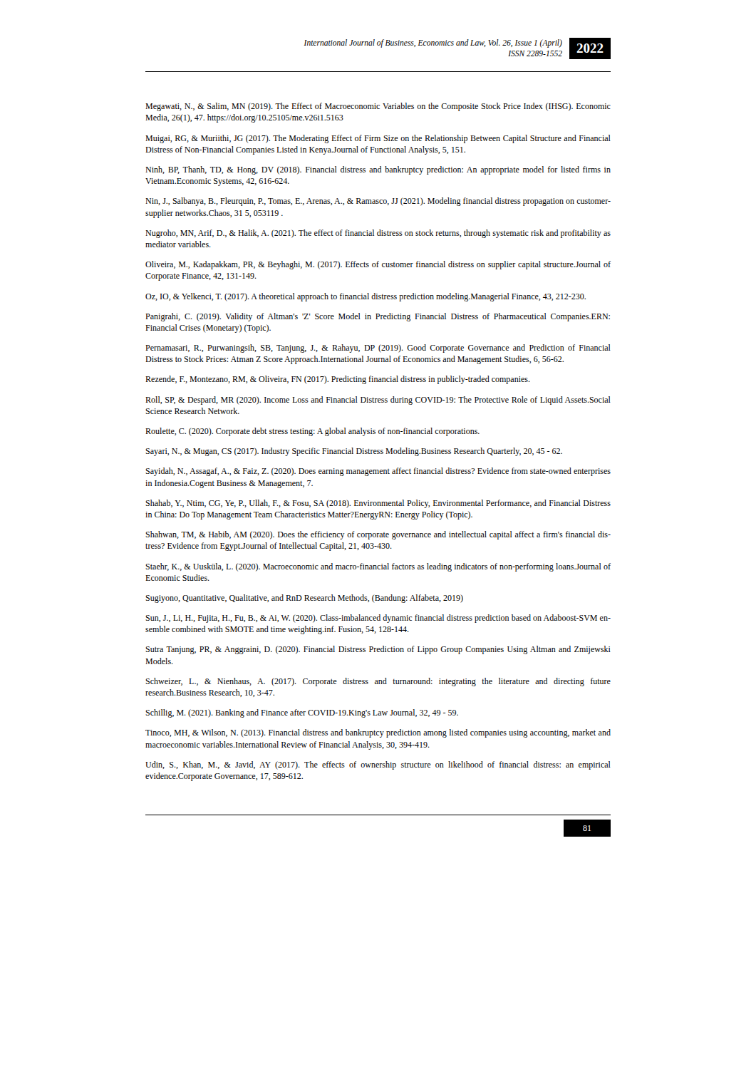International Journal of Business, Economics and Law, Vol. 26, Issue 1 (April)
ISSN 2289-1552
2022
Megawati, N., & Salim, MN (2019). The Effect of Macroeconomic Variables on the Composite Stock Price Index (IHSG). Economic Media, 26(1), 47. https://doi.org/10.25105/me.v26i1.5163
Muigai, RG, & Muriithi, JG (2017). The Moderating Effect of Firm Size on the Relationship Between Capital Structure and Financial Distress of Non-Financial Companies Listed in Kenya.Journal of Functional Analysis, 5, 151.
Ninh, BP, Thanh, TD, & Hong, DV (2018). Financial distress and bankruptcy prediction: An appropriate model for listed firms in Vietnam.Economic Systems, 42, 616-624.
Nin, J., Salbanya, B., Fleurquin, P., Tomas, E., Arenas, A., & Ramasco, JJ (2021). Modeling financial distress propagation on customer-supplier networks.Chaos, 31 5, 053119 .
Nugroho, MN, Arif, D., & Halik, A. (2021). The effect of financial distress on stock returns, through systematic risk and profitability as mediator variables.
Oliveira, M., Kadapakkam, PR, & Beyhaghi, M. (2017). Effects of customer financial distress on supplier capital structure.Journal of Corporate Finance, 42, 131-149.
Oz, IO, & Yelkenci, T. (2017). A theoretical approach to financial distress prediction modeling.Managerial Finance, 43, 212-230.
Panigrahi, C. (2019). Validity of Altman's 'Z' Score Model in Predicting Financial Distress of Pharmaceutical Companies.ERN: Financial Crises (Monetary) (Topic).
Pernamasari, R., Purwaningsih, SB, Tanjung, J., & Rahayu, DP (2019). Good Corporate Governance and Prediction of Financial Distress to Stock Prices: Atman Z Score Approach.International Journal of Economics and Management Studies, 6, 56-62.
Rezende, F., Montezano, RM, & Oliveira, FN (2017). Predicting financial distress in publicly-traded companies.
Roll, SP, & Despard, MR (2020). Income Loss and Financial Distress during COVID-19: The Protective Role of Liquid Assets.Social Science Research Network.
Roulette, C. (2020). Corporate debt stress testing: A global analysis of non-financial corporations.
Sayari, N., & Mugan, CS (2017). Industry Specific Financial Distress Modeling.Business Research Quarterly, 20, 45 - 62.
Sayidah, N., Assagaf, A., & Faiz, Z. (2020). Does earning management affect financial distress? Evidence from state-owned enterprises in Indonesia.Cogent Business & Management, 7.
Shahab, Y., Ntim, CG, Ye, P., Ullah, F., & Fosu, SA (2018). Environmental Policy, Environmental Performance, and Financial Distress in China: Do Top Management Team Characteristics Matter?EnergyRN: Energy Policy (Topic).
Shahwan, TM, & Habib, AM (2020). Does the efficiency of corporate governance and intellectual capital affect a firm's financial distress? Evidence from Egypt.Journal of Intellectual Capital, 21, 403-430.
Staehr, K., & Uusküla, L. (2020). Macroeconomic and macro-financial factors as leading indicators of non-performing loans.Journal of Economic Studies.
Sugiyono, Quantitative, Qualitative, and RnD Research Methods, (Bandung: Alfabeta, 2019)
Sun, J., Li, H., Fujita, H., Fu, B., & Ai, W. (2020). Class-imbalanced dynamic financial distress prediction based on Adaboost-SVM ensemble combined with SMOTE and time weighting.inf. Fusion, 54, 128-144.
Sutra Tanjung, PR, & Anggraini, D. (2020). Financial Distress Prediction of Lippo Group Companies Using Altman and Zmijewski Models.
Schweizer, L., & Nienhaus, A. (2017). Corporate distress and turnaround: integrating the literature and directing future research.Business Research, 10, 3-47.
Schillig, M. (2021). Banking and Finance after COVID-19.King's Law Journal, 32, 49 - 59.
Tinoco, MH, & Wilson, N. (2013). Financial distress and bankruptcy prediction among listed companies using accounting, market and macroeconomic variables.International Review of Financial Analysis, 30, 394-419.
Udin, S., Khan, M., & Javid, AY (2017). The effects of ownership structure on likelihood of financial distress: an empirical evidence.Corporate Governance, 17, 589-612.
81